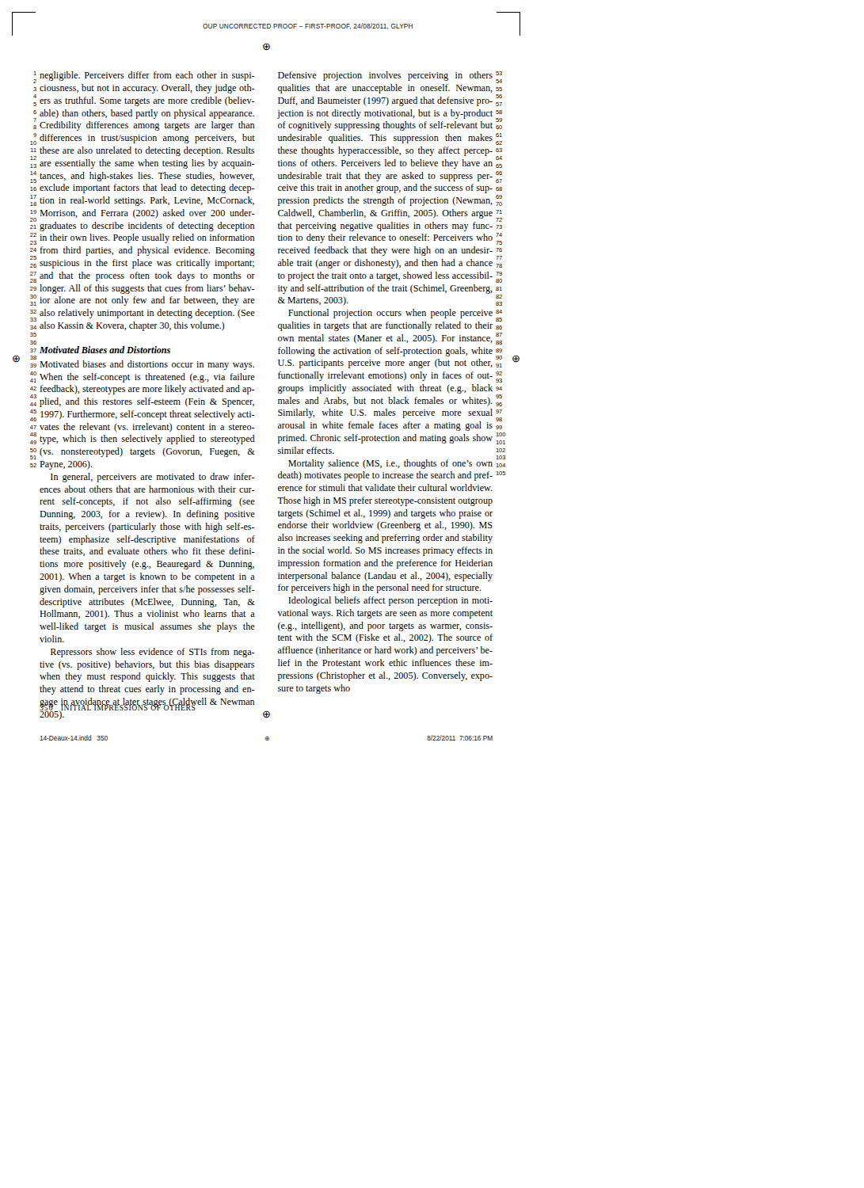OUP UNCORRECTED PROOF – FIRST-PROOF, 24/08/2011, GLYPH
⊕
⊕
⊕
⊕
12345678910 11121314151617181920 21222324252627282930 31323334353637383940 41424344454647484950 5152
negligible. Perceivers differ from each other in suspiciousness, but not in accuracy. Overall, they judge others as truthful. Some targets are more credible (believable) than others, based partly on physical appearance. Credibility differences among targets are larger than differences in trust/suspicion among perceivers, but these are also unrelated to detecting deception. Results are essentially the same when testing lies by acquaintances, and high-stakes lies. These studies, however, exclude important factors that lead to detecting deception in real-world settings. Park, Levine, McCornack, Morrison, and Ferrara (2002) asked over 200 undergraduates to describe incidents of detecting deception in their own lives. People usually relied on information from third parties, and physical evidence. Becoming suspicious in the first place was critically important; and that the process often took days to months or longer. All of this suggests that cues from liars’ behavior alone are not only few and far between, they are also relatively unimportant in detecting deception. (See also Kassin & Kovera, chapter 30, this volume.)
Motivated Biases and Distortions
Motivated biases and distortions occur in many ways. When the self-concept is threatened (e.g., via failure feedback), stereotypes are more likely activated and applied, and this restores self-esteem (Fein & Spencer, 1997). Furthermore, self-concept threat selectively activates the relevant (vs. irrelevant) content in a stereotype, which is then selectively applied to stereotyped (vs. nonstereotyped) targets (Govorun, Fuegen, & Payne, 2006).
In general, perceivers are motivated to draw inferences about others that are harmonious with their current self-concepts, if not also self-affirming (see Dunning, 2003, for a review). In defining positive traits, perceivers (particularly those with high self-esteem) emphasize self-descriptive manifestations of these traits, and evaluate others who fit these definitions more positively (e.g., Beauregard & Dunning, 2001). When a target is known to be competent in a given domain, perceivers infer that s/he possesses self-descriptive attributes (McElwee, Dunning, Tan, & Hollmann, 2001). Thus a violinist who learns that a well-liked target is musical assumes she plays the violin.
Repressors show less evidence of STIs from negative (vs. positive) behaviors, but this bias disappears when they must respond quickly. This suggests that they attend to threat cues early in processing and engage in avoidance at later stages (Caldwell & Newman 2005).
53545556575859606162 63646566676869707172 73747576777879808182 83848586878889909192 93949596979899100101102 103104105
Defensive projection involves perceiving in others qualities that are unacceptable in oneself. Newman, Duff, and Baumeister (1997) argued that defensive projection is not directly motivational, but is a by-product of cognitively suppressing thoughts of self-relevant but undesirable qualities. This suppression then makes these thoughts hyperaccessible, so they affect perceptions of others. Perceivers led to believe they have an undesirable trait that they are asked to suppress perceive this trait in another group, and the success of suppression predicts the strength of projection (Newman, Caldwell, Chamberlin, & Griffin, 2005). Others argue that perceiving negative qualities in others may function to deny their relevance to oneself: Perceivers who received feedback that they were high on an undesirable trait (anger or dishonesty), and then had a chance to project the trait onto a target, showed less accessibility and self-attribution of the trait (Schimel, Greenberg, & Martens, 2003).
Functional projection occurs when people perceive qualities in targets that are functionally related to their own mental states (Maner et al., 2005). For instance, following the activation of self-protection goals, white U.S. participants perceive more anger (but not other, functionally irrelevant emotions) only in faces of outgroups implicitly associated with threat (e.g., black males and Arabs, but not black females or whites). Similarly, white U.S. males perceive more sexual arousal in white female faces after a mating goal is primed. Chronic self-protection and mating goals show similar effects.
Mortality salience (MS, i.e., thoughts of one’s own death) motivates people to increase the search and preference for stimuli that validate their cultural worldview. Those high in MS prefer stereotype-consistent outgroup targets (Schimel et al., 1999) and targets who praise or endorse their worldview (Greenberg et al., 1990). MS also increases seeking and preferring order and stability in the social world. So MS increases primacy effects in impression formation and the preference for Heiderian interpersonal balance (Landau et al., 2004), especially for perceivers high in the personal need for structure.
Ideological beliefs affect person perception in motivational ways. Rich targets are seen as more competent (e.g., intelligent), and poor targets as warmer, consistent with the SCM (Fiske et al., 2002). The source of affluence (inheritance or hard work) and perceivers’ belief in the Protestant work ethic influences these impressions (Christopher et al., 2005). Conversely, exposure to targets who
350 initial impressions of others
14-Deaux-14.indd 350 ⊕ 8/22/2011 7:06:16 PM